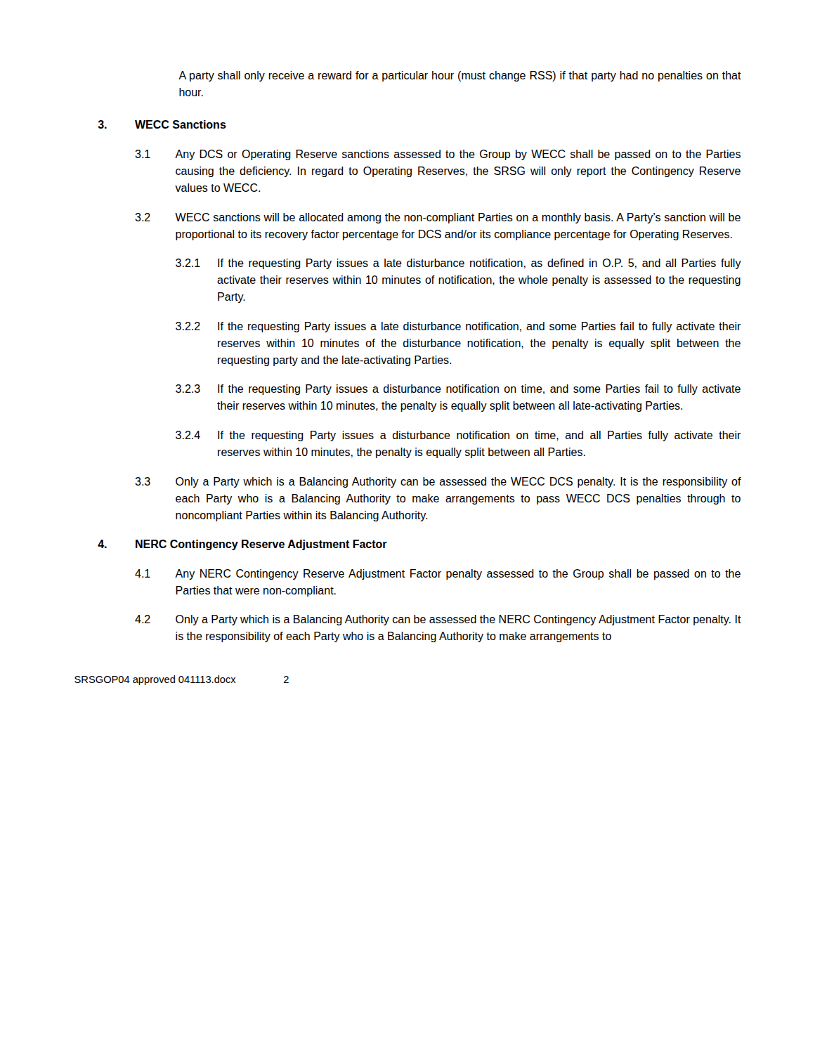A party shall only receive a reward for a particular hour (must change RSS) if that party had no penalties on that hour.
3. WECC Sanctions
3.1 Any DCS or Operating Reserve sanctions assessed to the Group by WECC shall be passed on to the Parties causing the deficiency. In regard to Operating Reserves, the SRSG will only report the Contingency Reserve values to WECC.
3.2 WECC sanctions will be allocated among the non-compliant Parties on a monthly basis. A Party’s sanction will be proportional to its recovery factor percentage for DCS and/or its compliance percentage for Operating Reserves.
3.2.1 If the requesting Party issues a late disturbance notification, as defined in O.P. 5, and all Parties fully activate their reserves within 10 minutes of notification, the whole penalty is assessed to the requesting Party.
3.2.2 If the requesting Party issues a late disturbance notification, and some Parties fail to fully activate their reserves within 10 minutes of the disturbance notification, the penalty is equally split between the requesting party and the late-activating Parties.
3.2.3 If the requesting Party issues a disturbance notification on time, and some Parties fail to fully activate their reserves within 10 minutes, the penalty is equally split between all late-activating Parties.
3.2.4 If the requesting Party issues a disturbance notification on time, and all Parties fully activate their reserves within 10 minutes, the penalty is equally split between all Parties.
3.3 Only a Party which is a Balancing Authority can be assessed the WECC DCS penalty. It is the responsibility of each Party who is a Balancing Authority to make arrangements to pass WECC DCS penalties through to noncompliant Parties within its Balancing Authority.
4. NERC Contingency Reserve Adjustment Factor
4.1 Any NERC Contingency Reserve Adjustment Factor penalty assessed to the Group shall be passed on to the Parties that were non-compliant.
4.2 Only a Party which is a Balancing Authority can be assessed the NERC Contingency Adjustment Factor penalty. It is the responsibility of each Party who is a Balancing Authority to make arrangements to
SRSGOP04 approved 041113.docx 2